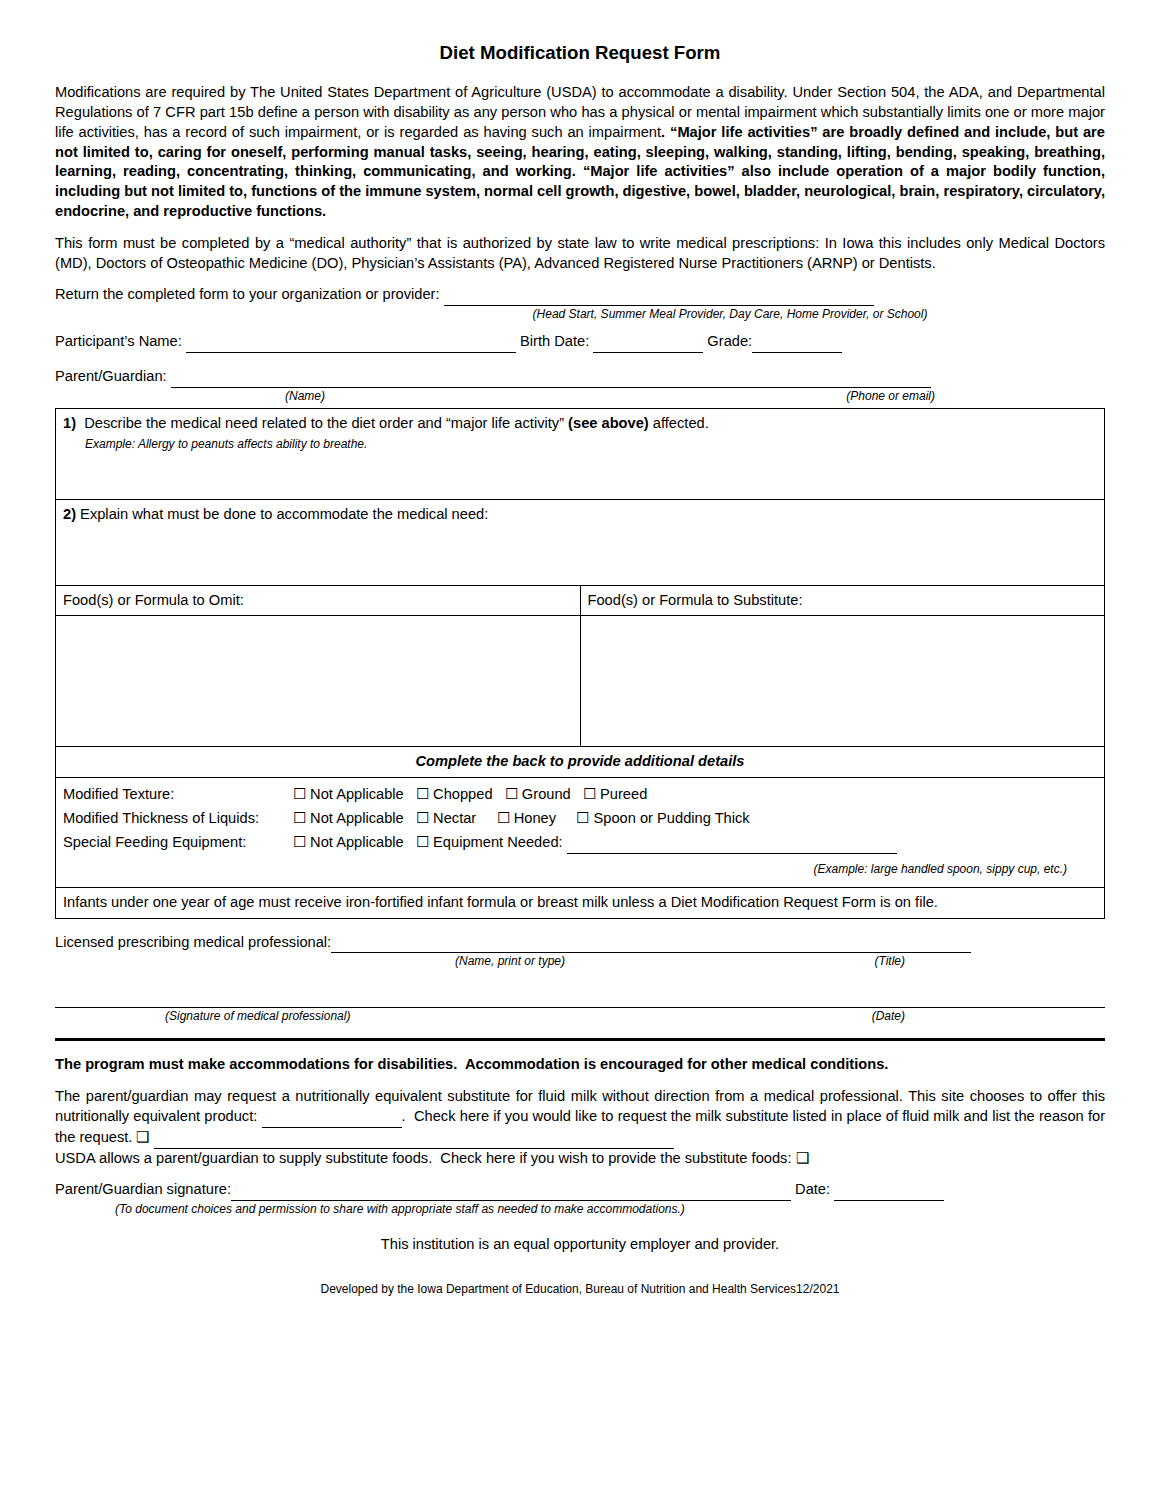Diet Modification Request Form
Modifications are required by The United States Department of Agriculture (USDA) to accommodate a disability. Under Section 504, the ADA, and Departmental Regulations of 7 CFR part 15b define a person with disability as any person who has a physical or mental impairment which substantially limits one or more major life activities, has a record of such impairment, or is regarded as having such an impairment. “Major life activities” are broadly defined and include, but are not limited to, caring for oneself, performing manual tasks, seeing, hearing, eating, sleeping, walking, standing, lifting, bending, speaking, breathing, learning, reading, concentrating, thinking, communicating, and working. “Major life activities” also include operation of a major bodily function, including but not limited to, functions of the immune system, normal cell growth, digestive, bowel, bladder, neurological, brain, respiratory, circulatory, endocrine, and reproductive functions.
This form must be completed by a “medical authority” that is authorized by state law to write medical prescriptions: In Iowa this includes only Medical Doctors (MD), Doctors of Osteopathic Medicine (DO), Physician’s Assistants (PA), Advanced Registered Nurse Practitioners (ARNP) or Dentists.
Return the completed form to your organization or provider:
(Head Start, Summer Meal Provider, Day Care, Home Provider, or School)
Participant’s Name: Birth Date: Grade:
Parent/Guardian:
(Name) (Phone or email)
| 1) Describe the medical need related to the diet order and “major life activity” (see above) affected. Example: Allergy to peanuts affects ability to breathe. |
| 2) Explain what must be done to accommodate the medical need: |
| Food(s) or Formula to Omit: | Food(s) or Formula to Substitute: |
| Complete the back to provide additional details |
| / Modified Texture: / ☐ Not Applicable ☐ Chopped ☐ Ground ☐ Pureed / / Modified Thickness of Liquids: / ☐ Not Applicable ☐ Nectar ☐ Honey ☐ Spoon or Pudding Thick / / Special Feeding Equipment: / ☐ Not Applicable ☐ Equipment Needed: / / / (Example: large handled spoon, sippy cup, etc.) / |
| Infants under one year of age must receive iron-fortified infant formula or breast milk unless a Diet Modification Request Form is on file. |
Licensed prescribing medical professional:
(Name, print or type) (Title)
(Signature of medical professional) (Date)
The program must make accommodations for disabilities. Accommodation is encouraged for other medical conditions.
The parent/guardian may request a nutritionally equivalent substitute for fluid milk without direction from a medical professional. This site chooses to offer this nutritionally equivalent product: . Check here if you would like to request the milk substitute listed in place of fluid milk and list the reason for the request. ❑
USDA allows a parent/guardian to supply substitute foods. Check here if you wish to provide the substitute foods: ❑
Parent/Guardian signature: Date:
(To document choices and permission to share with appropriate staff as needed to make accommodations.)
This institution is an equal opportunity employer and provider.
Developed by the Iowa Department of Education, Bureau of Nutrition and Health Services12/2021